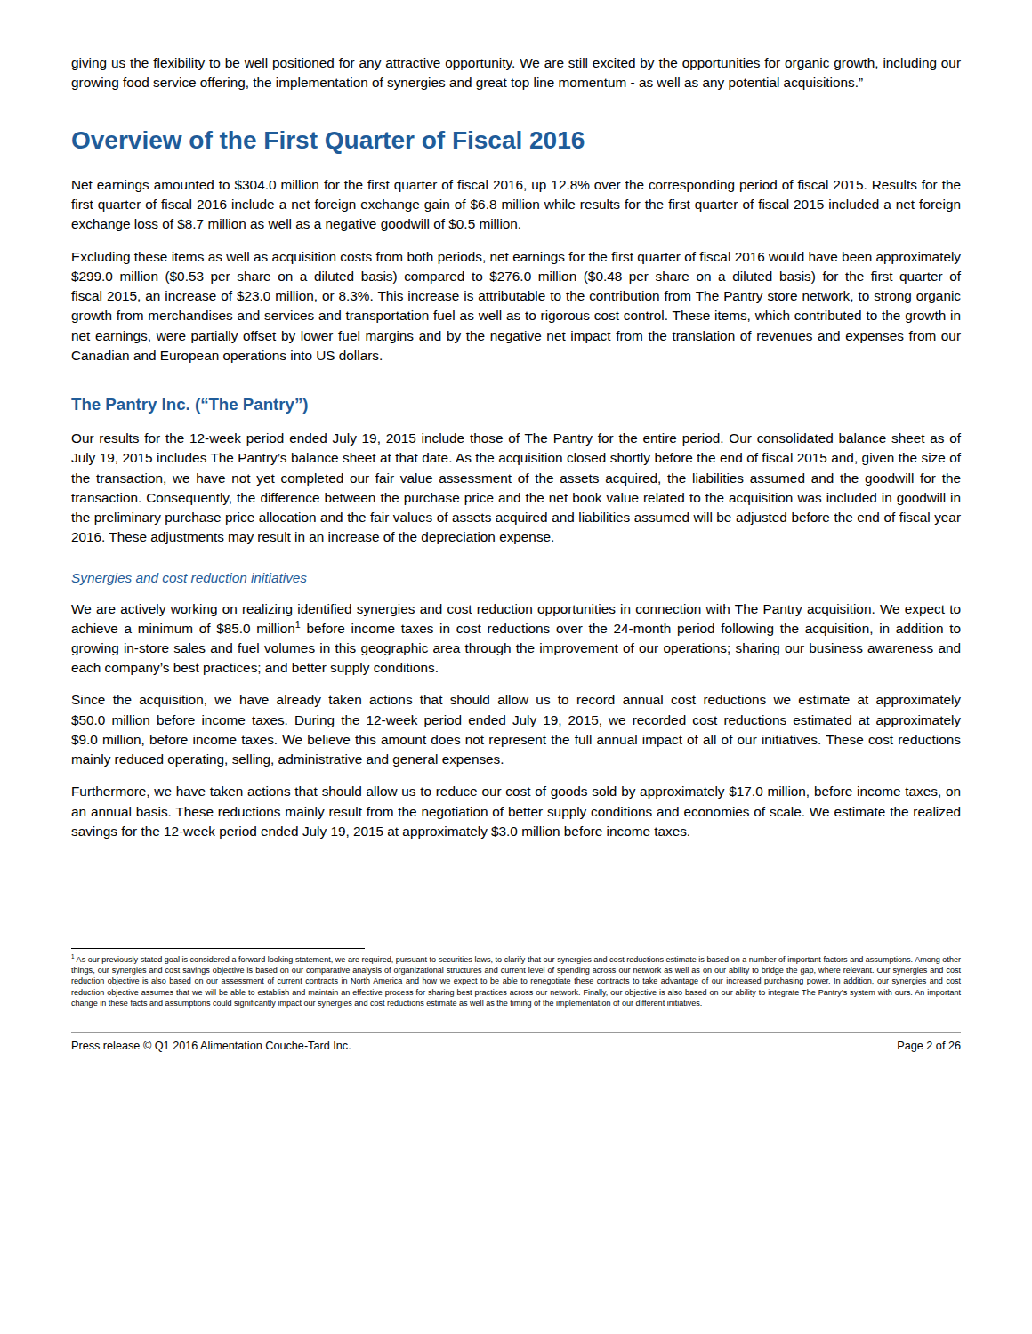giving us the flexibility to be well positioned for any attractive opportunity. We are still excited by the opportunities for organic growth, including our growing food service offering, the implementation of synergies and great top line momentum - as well as any potential acquisitions.”
Overview of the First Quarter of Fiscal 2016
Net earnings amounted to $304.0 million for the first quarter of fiscal 2016, up 12.8% over the corresponding period of fiscal 2015. Results for the first quarter of fiscal 2016 include a net foreign exchange gain of $6.8 million while results for the first quarter of fiscal 2015 included a net foreign exchange loss of $8.7 million as well as a negative goodwill of $0.5 million.
Excluding these items as well as acquisition costs from both periods, net earnings for the first quarter of fiscal 2016 would have been approximately $299.0 million ($0.53 per share on a diluted basis) compared to $276.0 million ($0.48 per share on a diluted basis) for the first quarter of fiscal 2015, an increase of $23.0 million, or 8.3%. This increase is attributable to the contribution from The Pantry store network, to strong organic growth from merchandises and services and transportation fuel as well as to rigorous cost control. These items, which contributed to the growth in net earnings, were partially offset by lower fuel margins and by the negative net impact from the translation of revenues and expenses from our Canadian and European operations into US dollars.
The Pantry Inc. (“The Pantry”)
Our results for the 12-week period ended July 19, 2015 include those of The Pantry for the entire period. Our consolidated balance sheet as of July 19, 2015 includes The Pantry’s balance sheet at that date. As the acquisition closed shortly before the end of fiscal 2015 and, given the size of the transaction, we have not yet completed our fair value assessment of the assets acquired, the liabilities assumed and the goodwill for the transaction. Consequently, the difference between the purchase price and the net book value related to the acquisition was included in goodwill in the preliminary purchase price allocation and the fair values of assets acquired and liabilities assumed will be adjusted before the end of fiscal year 2016. These adjustments may result in an increase of the depreciation expense.
Synergies and cost reduction initiatives
We are actively working on realizing identified synergies and cost reduction opportunities in connection with The Pantry acquisition. We expect to achieve a minimum of $85.0 million1 before income taxes in cost reductions over the 24-month period following the acquisition, in addition to growing in-store sales and fuel volumes in this geographic area through the improvement of our operations; sharing our business awareness and each company’s best practices; and better supply conditions.
Since the acquisition, we have already taken actions that should allow us to record annual cost reductions we estimate at approximately $50.0 million before income taxes. During the 12-week period ended July 19, 2015, we recorded cost reductions estimated at approximately $9.0 million, before income taxes. We believe this amount does not represent the full annual impact of all of our initiatives. These cost reductions mainly reduced operating, selling, administrative and general expenses.
Furthermore, we have taken actions that should allow us to reduce our cost of goods sold by approximately $17.0 million, before income taxes, on an annual basis. These reductions mainly result from the negotiation of better supply conditions and economies of scale. We estimate the realized savings for the 12-week period ended July 19, 2015 at approximately $3.0 million before income taxes.
1 As our previously stated goal is considered a forward looking statement, we are required, pursuant to securities laws, to clarify that our synergies and cost reductions estimate is based on a number of important factors and assumptions. Among other things, our synergies and cost savings objective is based on our comparative analysis of organizational structures and current level of spending across our network as well as on our ability to bridge the gap, where relevant. Our synergies and cost reduction objective is also based on our assessment of current contracts in North America and how we expect to be able to renegotiate these contracts to take advantage of our increased purchasing power. In addition, our synergies and cost reduction objective assumes that we will be able to establish and maintain an effective process for sharing best practices across our network. Finally, our objective is also based on our ability to integrate The Pantry’s system with ours. An important change in these facts and assumptions could significantly impact our synergies and cost reductions estimate as well as the timing of the implementation of our different initiatives.
Press release © Q1 2016 Alimentation Couche-Tard Inc. Page 2 of 26